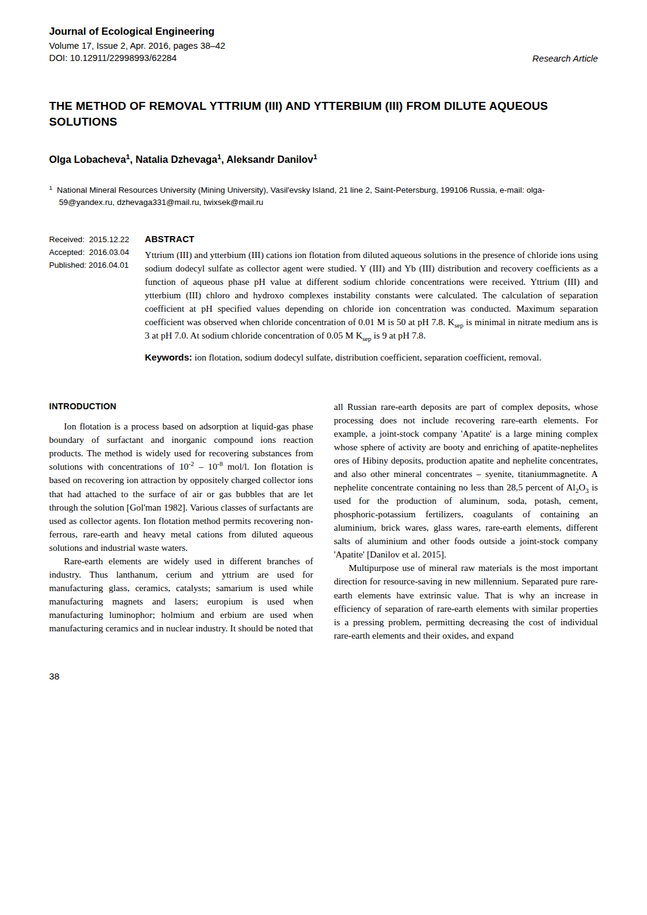Journal of Ecological Engineering
Volume 17, Issue 2, Apr. 2016, pages 38–42
DOI: 10.12911/22998993/62284
Research Article
The Method of Removal Yttrium (III) and Ytterbium (III) from Dilute Aqueous Solutions
Olga Lobacheva1, Natalia Dzhevaga1, Aleksandr Danilov1
1 National Mineral Resources University (Mining University), Vasil'evsky Island, 21 line 2, Saint-Petersburg, 199106 Russia, e-mail: olga-59@yandex.ru, dzhevaga331@mail.ru, twixsek@mail.ru
Received: 2015.12.22
Accepted: 2016.03.04
Published: 2016.04.01
Abstract
Yttrium (III) and ytterbium (III) cations ion flotation from diluted aqueous solutions in the presence of chloride ions using sodium dodecyl sulfate as collector agent were studied. Y (III) and Yb (III) distribution and recovery coefficients as a function of aqueous phase pH value at different sodium chloride concentrations were received. Yttrium (III) and ytterbium (III) chloro and hydroxo complexes instability constants were calculated. The calculation of separation coefficient at pH specified values depending on chloride ion concentration was conducted. Maximum separation coefficient was observed when chloride concentration of 0.01 M is 50 at pH 7.8. Ksep is minimal in nitrate medium ans is 3 at pH 7.0. At sodium chloride concentration of 0.05 M Ksep is 9 at pH 7.8.
Keywords: ion flotation, sodium dodecyl sulfate, distribution coefficient, separation coefficient, removal.
Introduction
Ion flotation is a process based on adsorption at liquid-gas phase boundary of surfactant and inorganic compound ions reaction products. The method is widely used for recovering substances from solutions with concentrations of 10-2 – 10-8 mol/l. Ion flotation is based on recovering ion attraction by oppositely charged collector ions that had attached to the surface of air or gas bubbles that are let through the solution [Gol'man 1982]. Various classes of surfactants are used as collector agents. Ion flotation method permits recovering non-ferrous, rare-earth and heavy metal cations from diluted aqueous solutions and industrial waste waters.
Rare-earth elements are widely used in different branches of industry. Thus lanthanum, cerium and yttrium are used for manufacturing glass, ceramics, catalysts; samarium is used while manufacturing magnets and lasers; europium is used when manufacturing luminophor; holmium and erbium are used when manufacturing ceramics and in nuclear industry. It should be noted that all Russian rare-earth deposits are part of complex deposits, whose processing does not include recovering rare-earth elements. For example, a joint-stock company 'Apatite' is a large mining complex whose sphere of activity are booty and enriching of apatite-nephelites ores of Hibiny deposits, production apatite and nephelite concentrates, and also other mineral concentrates – syenite, titaniummagnetite. A nephelite concentrate containing no less than 28,5 percent of Al2O3 is used for the production of aluminum, soda, potash, cement, phosphoric-potassium fertilizers, coagulants of containing an aluminium, brick wares, glass wares, rare-earth elements, different salts of aluminium and other foods outside a joint-stock company 'Apatite' [Danilov et al. 2015].
Multipurpose use of mineral raw materials is the most important direction for resource-saving in new millennium. Separated pure rare-earth elements have extrinsic value. That is why an increase in efficiency of separation of rare-earth elements with similar properties is a pressing problem, permitting decreasing the cost of individual rare-earth elements and their oxides, and expand
38